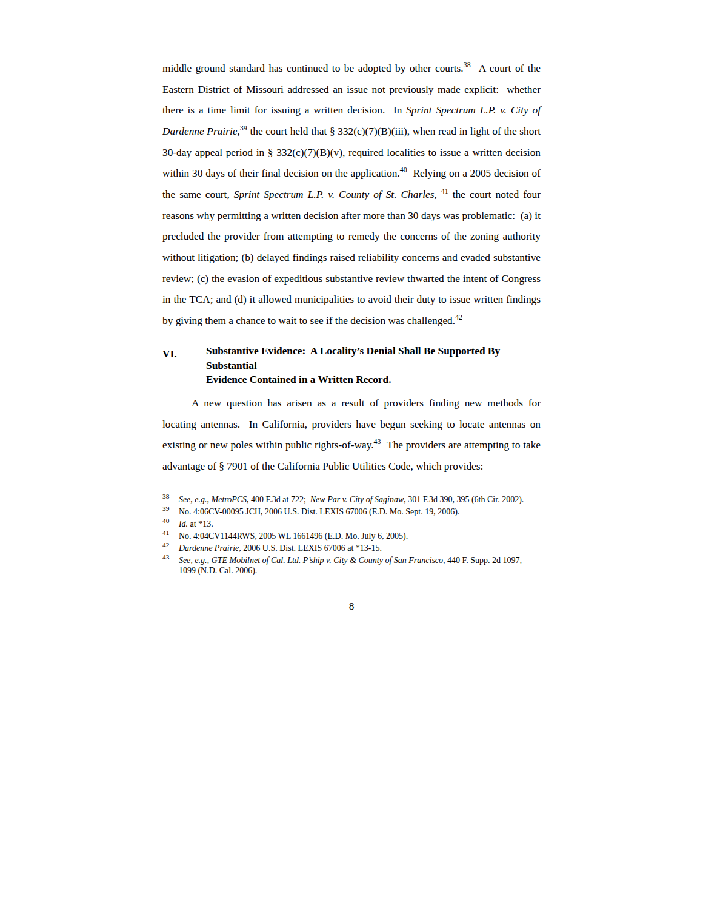middle ground standard has continued to be adopted by other courts.38 A court of the Eastern District of Missouri addressed an issue not previously made explicit: whether there is a time limit for issuing a written decision. In Sprint Spectrum L.P. v. City of Dardenne Prairie,39 the court held that § 332(c)(7)(B)(iii), when read in light of the short 30-day appeal period in § 332(c)(7)(B)(v), required localities to issue a written decision within 30 days of their final decision on the application.40 Relying on a 2005 decision of the same court, Sprint Spectrum L.P. v. County of St. Charles, 41 the court noted four reasons why permitting a written decision after more than 30 days was problematic: (a) it precluded the provider from attempting to remedy the concerns of the zoning authority without litigation; (b) delayed findings raised reliability concerns and evaded substantive review; (c) the evasion of expeditious substantive review thwarted the intent of Congress in the TCA; and (d) it allowed municipalities to avoid their duty to issue written findings by giving them a chance to wait to see if the decision was challenged.42
VI. Substantive Evidence: A Locality’s Denial Shall Be Supported By Substantial
Evidence Contained in a Written Record.
A new question has arisen as a result of providers finding new methods for locating antennas. In California, providers have begun seeking to locate antennas on existing or new poles within public rights-of-way.43 The providers are attempting to take advantage of § 7901 of the California Public Utilities Code, which provides:
38
See, e.g., MetroPCS, 400 F.3d at 722; New Par v. City of Saginaw, 301 F.3d 390, 395 (6th Cir. 2002).
39
No. 4:06CV-00095 JCH, 2006 U.S. Dist. LEXIS 67006 (E.D. Mo. Sept. 19, 2006).
40
Id. at *13.
41
No. 4:04CV1144RWS, 2005 WL 1661496 (E.D. Mo. July 6, 2005).
42
Dardenne Prairie, 2006 U.S. Dist. LEXIS 67006 at *13-15.
43
See, e.g., GTE Mobilnet of Cal. Ltd. P’ship v. City & County of San Francisco, 440 F. Supp. 2d 1097, 1099 (N.D. Cal. 2006).
8